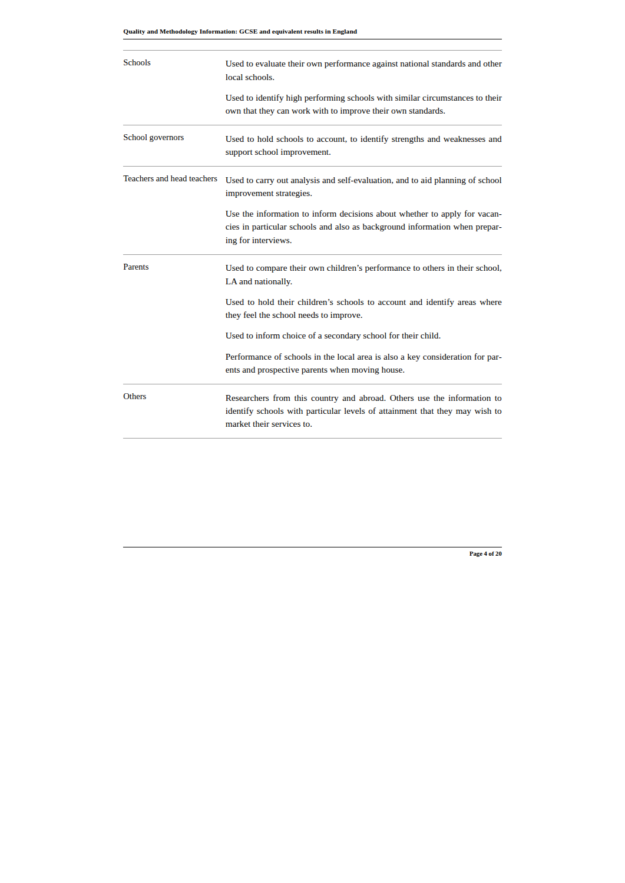Quality and Methodology Information: GCSE and equivalent results in England
| Schools | Used to evaluate their own performance against national standards and other local schools. Used to identify high performing schools with similar circumstances to their own that they can work with to improve their own standards. |
| School governors | Used to hold schools to account, to identify strengths and weaknesses and support school improvement. |
| Teachers and head teachers | Used to carry out analysis and self-evaluation, and to aid planning of school improvement strategies. Use the information to inform decisions about whether to apply for vacancies in particular schools and also as background information when preparing for interviews. |
| Parents | Used to compare their own children’s performance to others in their school, LA and nationally. Used to hold their children’s schools to account and identify areas where they feel the school needs to improve. Used to inform choice of a secondary school for their child. Performance of schools in the local area is also a key consideration for parents and prospective parents when moving house. |
| Others | Researchers from this country and abroad. Others use the information to identify schools with particular levels of attainment that they may wish to market their services to. |
Page 4 of 20